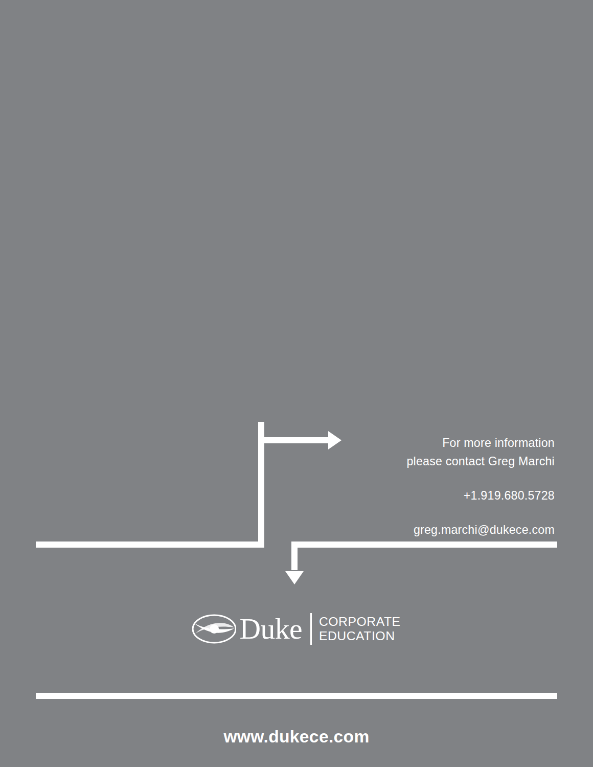For more information
please contact Greg Marchi
+1.919.680.5728
greg.marchi@dukece.com
Duke Corporate
Education
www.dukece.com